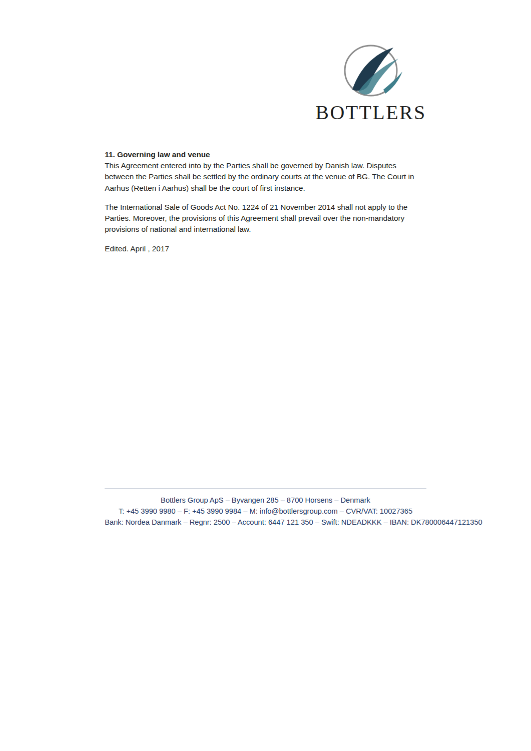BOTTLERS
11. Governing law and venue
This Agreement entered into by the Parties shall be governed by Danish law. Disputes between the Parties shall be settled by the ordinary courts at the venue of BG. The Court in Aarhus (Retten i Aarhus) shall be the court of first instance.
The International Sale of Goods Act No. 1224 of 21 November 2014 shall not apply to the Parties. Moreover, the provisions of this Agreement shall prevail over the non-mandatory provisions of national and international law.
Edited. April , 2017
Bottlers Group ApS – Byvangen 285 – 8700 Horsens – Denmark
T: +45 3990 9980 – F: +45 3990 9984 – M: info@bottlersgroup.com – CVR/VAT: 10027365
Bank: Nordea Danmark – Regnr: 2500 – Account: 6447 121 350 – Swift: NDEADKKK – IBAN: DK780006447121350